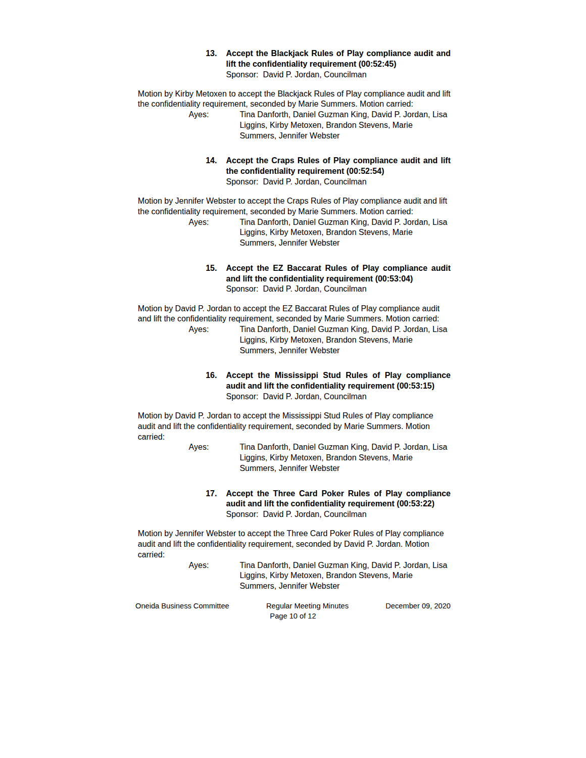13.
Accept the Blackjack Rules of Play compliance audit and lift the confidentiality requirement (00:52:45)
Sponsor: David P. Jordan, Councilman
Motion by Kirby Metoxen to accept the Blackjack Rules of Play compliance audit and lift the confidentiality requirement, seconded by Marie Summers. Motion carried:
Ayes:
Tina Danforth, Daniel Guzman King, David P. Jordan, Lisa Liggins, Kirby Metoxen, Brandon Stevens, Marie Summers, Jennifer Webster
14.
Accept the Craps Rules of Play compliance audit and lift the confidentiality requirement (00:52:54)
Sponsor: David P. Jordan, Councilman
Motion by Jennifer Webster to accept the Craps Rules of Play compliance audit and lift the confidentiality requirement, seconded by Marie Summers. Motion carried:
Ayes:
Tina Danforth, Daniel Guzman King, David P. Jordan, Lisa Liggins, Kirby Metoxen, Brandon Stevens, Marie Summers, Jennifer Webster
15.
Accept the EZ Baccarat Rules of Play compliance audit and lift the confidentiality requirement (00:53:04)
Sponsor: David P. Jordan, Councilman
Motion by David P. Jordan to accept the EZ Baccarat Rules of Play compliance audit and lift the confidentiality requirement, seconded by Marie Summers. Motion carried:
Ayes:
Tina Danforth, Daniel Guzman King, David P. Jordan, Lisa Liggins, Kirby Metoxen, Brandon Stevens, Marie Summers, Jennifer Webster
16.
Accept the Mississippi Stud Rules of Play compliance audit and lift the confidentiality requirement (00:53:15)
Sponsor: David P. Jordan, Councilman
Motion by David P. Jordan to accept the Mississippi Stud Rules of Play compliance audit and lift the confidentiality requirement, seconded by Marie Summers. Motion carried:
Ayes:
Tina Danforth, Daniel Guzman King, David P. Jordan, Lisa Liggins, Kirby Metoxen, Brandon Stevens, Marie Summers, Jennifer Webster
17.
Accept the Three Card Poker Rules of Play compliance audit and lift the confidentiality requirement (00:53:22)
Sponsor: David P. Jordan, Councilman
Motion by Jennifer Webster to accept the Three Card Poker Rules of Play compliance audit and lift the confidentiality requirement, seconded by David P. Jordan. Motion carried:
Ayes:
Tina Danforth, Daniel Guzman King, David P. Jordan, Lisa Liggins, Kirby Metoxen, Brandon Stevens, Marie Summers, Jennifer Webster
Oneida Business Committee
Regular Meeting Minutes
December 09, 2020
Page 10 of 12